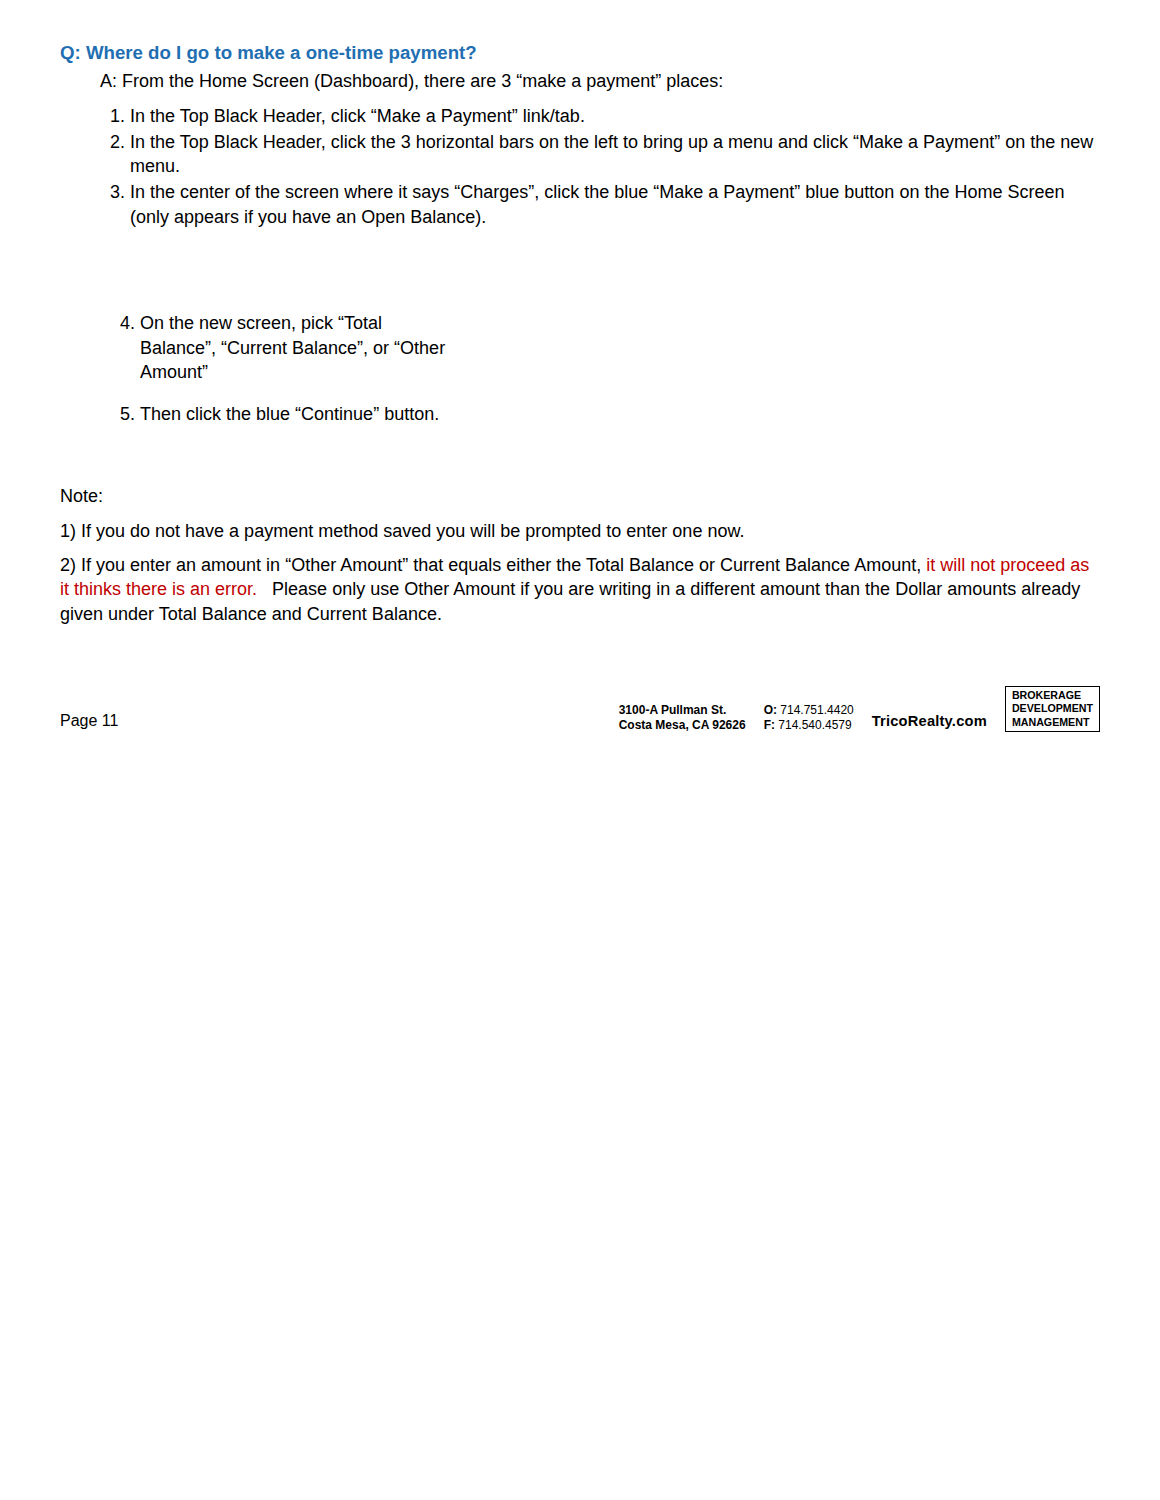Q: Where do I go to make a one-time payment?
A: From the Home Screen (Dashboard), there are 3 “make a payment” places:
In the Top Black Header, click “Make a Payment” link/tab.
In the Top Black Header, click the 3 horizontal bars on the left to bring up a menu and click “Make a Payment” on the new menu.
In the center of the screen where it says “Charges”, click the blue “Make a Payment” blue button on the Home Screen (only appears if you have an Open Balance).
On the new screen, pick “Total Balance”, “Current Balance”, or “Other Amount”
Then click the blue “Continue” button.
Note:
1) If you do not have a payment method saved you will be prompted to enter one now.
2) If you enter an amount in “Other Amount” that equals either the Total Balance or Current Balance Amount, it will not proceed as it thinks there is an error. Please only use Other Amount if you are writing in a different amount than the Dollar amounts already given under Total Balance and Current Balance.
Page 11
3100-A Pullman St.
Costa Mesa, CA 92626
O: 714.751.4420
F: 714.540.4579
TricoRealty.com
BROKERAGE
DEVELOPMENT
MANAGEMENT